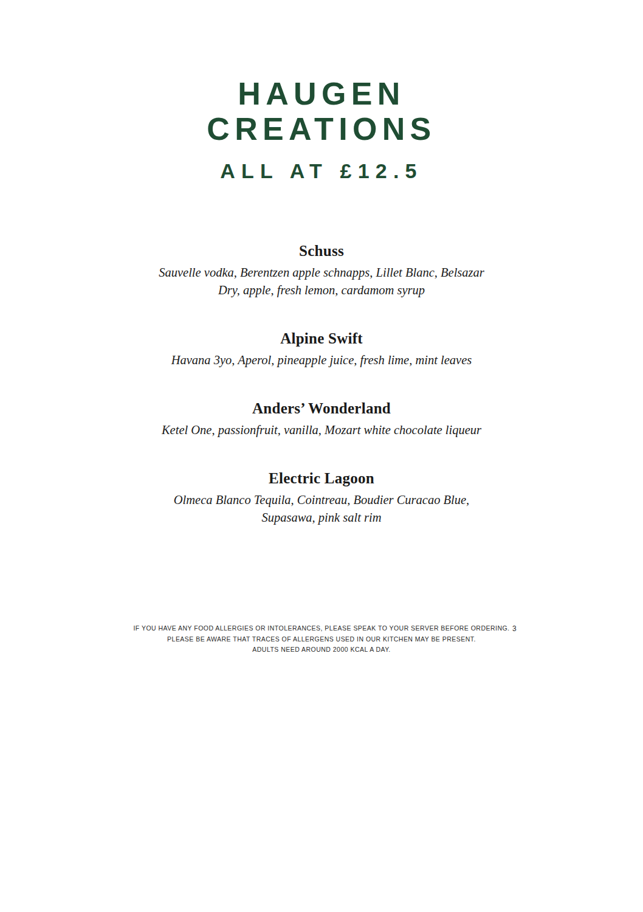Haugen
Creations
All at £12.5
Schuss
Sauvelle vodka, Berentzen apple schnapps, Lillet Blanc, Belsazar Dry, apple, fresh lemon, cardamom syrup
Alpine Swift
Havana 3yo, Aperol, pineapple juice, fresh lime, mint leaves
Anders’ Wonderland
Ketel One, passionfruit, vanilla, Mozart white chocolate liqueur
Electric Lagoon
Olmeca Blanco Tequila, Cointreau, Boudier Curacao Blue, Supasawa, pink salt rim
IF YOU HAVE ANY FOOD ALLERGIES OR INTOLERANCES, PLEASE SPEAK TO YOUR SERVER BEFORE ORDERING.
PLEASE BE AWARE THAT TRACES OF ALLERGENS USED IN OUR KITCHEN MAY BE PRESENT.
ADULTS NEED AROUND 2000 KCAL A DAY.
3